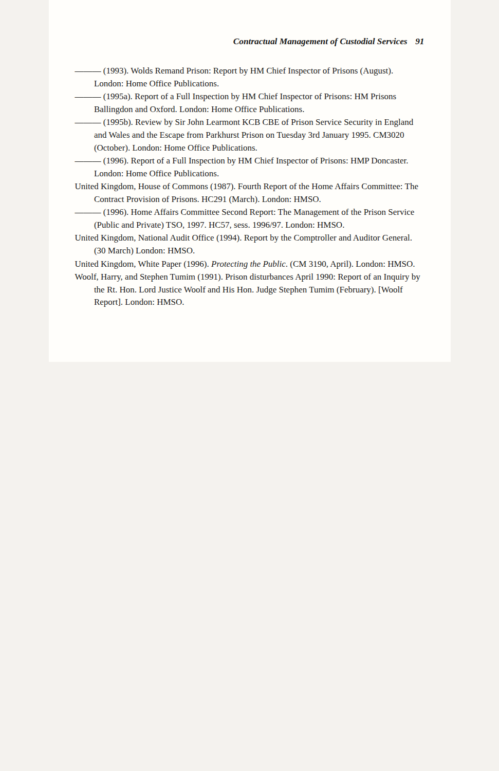Contractual Management of Custodial Services91
——— (1993). Wolds Remand Prison: Report by HM Chief Inspector of Prisons (August). London: Home Office Publications.
——— (1995a). Report of a Full Inspection by HM Chief Inspector of Prisons: HM Prisons Ballingdon and Oxford. London: Home Office Publications.
——— (1995b). Review by Sir John Learmont KCB CBE of Prison Service Security in England and Wales and the Escape from Parkhurst Prison on Tuesday 3rd January 1995. CM3020 (October). London: Home Office Publications.
——— (1996). Report of a Full Inspection by HM Chief Inspector of Prisons: HMP Doncaster. London: Home Office Publications.
United Kingdom, House of Commons (1987). Fourth Report of the Home Affairs Committee: The Contract Provision of Prisons. HC291 (March). London: HMSO.
——— (1996). Home Affairs Committee Second Report: The Management of the Prison Service (Public and Private) TSO, 1997. HC57, sess. 1996/97. London: HMSO.
United Kingdom, National Audit Office (1994). Report by the Comptroller and Auditor General. (30 March) London: HMSO.
United Kingdom, White Paper (1996). Protecting the Public. (CM 3190, April). London: HMSO.
Woolf, Harry, and Stephen Tumim (1991). Prison disturbances April 1990: Report of an Inquiry by the Rt. Hon. Lord Justice Woolf and His Hon. Judge Stephen Tumim (February). [Woolf Report]. London: HMSO.